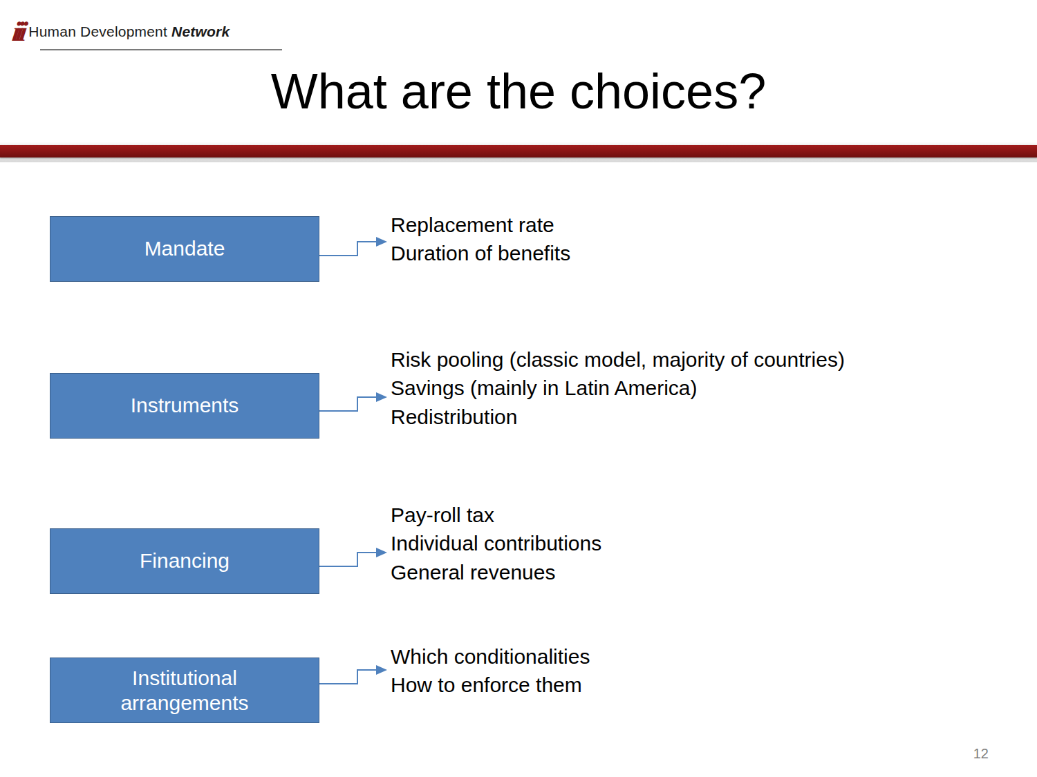iii Human Development Network
What are the choices?
Mandate
Instruments
Financing
Institutional
arrangements
Replacement rate
Duration of benefits
Risk pooling (classic model, majority of countries)
Savings (mainly in Latin America)
Redistribution
Pay-roll tax
Individual contributions
General revenues
Which conditionalities
How to enforce them
12